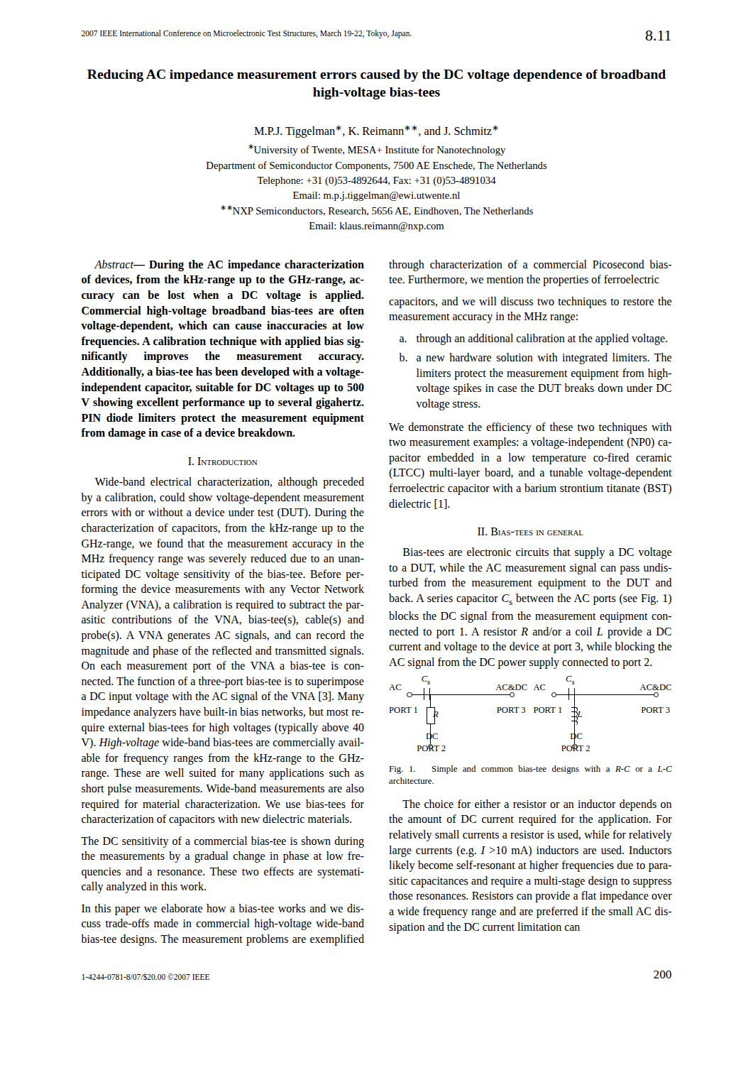2007 IEEE International Conference on Microelectronic Test Structures, March 19-22, Tokyo, Japan.
8.11
Reducing AC impedance measurement errors caused by the DC voltage dependence of broadband high-voltage bias-tees
M.P.J. Tiggelman∗, K. Reimann∗∗, and J. Schmitz∗
∗University of Twente, MESA+ Institute for Nanotechnology
Department of Semiconductor Components, 7500 AE Enschede, The Netherlands
Telephone: +31 (0)53-4892644, Fax: +31 (0)53-4891034
Email: m.p.j.tiggelman@ewi.utwente.nl
∗∗NXP Semiconductors, Research, 5656 AE, Eindhoven, The Netherlands
Email: klaus.reimann@nxp.com
Abstract— During the AC impedance characterization of devices, from the kHz-range up to the GHz-range, accuracy can be lost when a DC voltage is applied. Commercial high-voltage broadband bias-tees are often voltage-dependent, which can cause inaccuracies at low frequencies. A calibration technique with applied bias significantly improves the measurement accuracy. Additionally, a bias-tee has been developed with a voltage-independent capacitor, suitable for DC voltages up to 500 V showing excellent performance up to several gigahertz. PIN diode limiters protect the measurement equipment from damage in case of a device breakdown.
I. Introduction
Wide-band electrical characterization, although preceded by a calibration, could show voltage-dependent measurement errors with or without a device under test (DUT). During the characterization of capacitors, from the kHz-range up to the GHz-range, we found that the measurement accuracy in the MHz frequency range was severely reduced due to an unanticipated DC voltage sensitivity of the bias-tee. Before performing the device measurements with any Vector Network Analyzer (VNA), a calibration is required to subtract the parasitic contributions of the VNA, bias-tee(s), cable(s) and probe(s). A VNA generates AC signals, and can record the magnitude and phase of the reflected and transmitted signals. On each measurement port of the VNA a bias-tee is connected. The function of a three-port bias-tee is to superimpose a DC input voltage with the AC signal of the VNA [3]. Many impedance analyzers have built-in bias networks, but most require external bias-tees for high voltages (typically above 40 V). High-voltage wide-band bias-tees are commercially available for frequency ranges from the kHz-range to the GHz-range. These are well suited for many applications such as short pulse measurements. Wide-band measurements are also required for material characterization. We use bias-tees for characterization of capacitors with new dielectric materials.
The DC sensitivity of a commercial bias-tee is shown during the measurements by a gradual change in phase at low frequencies and a resonance. These two effects are systematically analyzed in this work.
In this paper we elaborate how a bias-tee works and we discuss trade-offs made in commercial high-voltage wide-band bias-tee designs. The measurement problems are exemplified through characterization of a commercial Picosecond bias-tee. Furthermore, we mention the properties of ferroelectric
capacitors, and we will discuss two techniques to restore the measurement accuracy in the MHz range:
a. through an additional calibration at the applied voltage.
b. a new hardware solution with integrated limiters. The limiters protect the measurement equipment from high-voltage spikes in case the DUT breaks down under DC voltage stress.
We demonstrate the efficiency of these two techniques with two measurement examples: a voltage-independent (NP0) capacitor embedded in a low temperature co-fired ceramic (LTCC) multi-layer board, and a tunable voltage-dependent ferroelectric capacitor with a barium strontium titanate (BST) dielectric [1].
II. Bias-tees in general
Bias-tees are electronic circuits that supply a DC voltage to a DUT, while the AC measurement signal can pass undisturbed from the measurement equipment to the DUT and back. A series capacitor Cs between the AC ports (see Fig. 1) blocks the DC signal from the measurement equipment connected to port 1. A resistor R and/or a coil L provide a DC current and voltage to the device at port 3, while blocking the AC signal from the DC power supply connected to port 2.
AC Cs AC&DC PORT 1 PORT 3 R DC PORT 2
AC Cs AC&DC PORT 1 PORT 3 L DC PORT 2
Fig. 1. Simple and common bias-tee designs with a R-C or a L-C architecture.
The choice for either a resistor or an inductor depends on the amount of DC current required for the application. For relatively small currents a resistor is used, while for relatively large currents (e.g. I >10 mA) inductors are used. Inductors likely become self-resonant at higher frequencies due to parasitic capacitances and require a multi-stage design to suppress those resonances. Resistors can provide a flat impedance over a wide frequency range and are preferred if the small AC dissipation and the DC current limitation can
1-4244-0781-8/07/$20.00 ©2007 IEEE
200